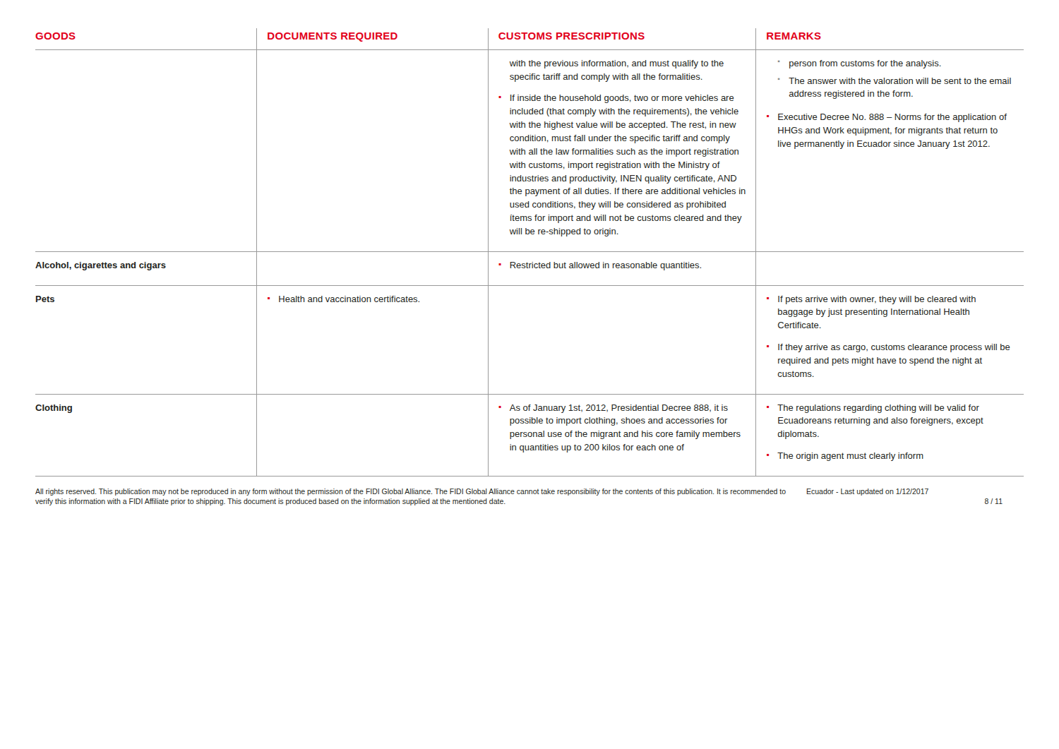| GOODS | DOCUMENTS REQUIRED | CUSTOMS PRESCRIPTIONS | REMARKS |
| --- | --- | --- | --- |
| | | with the previous information, and must qualify to the specific tariff and comply with all the formalities. If inside the household goods, two or more vehicles are included (that comply with the requirements), the vehicle with the highest value will be accepted. The rest, in new condition, must fall under the specific tariff and comply with all the law formalities such as the import registration with customs, import registration with the Ministry of industries and productivity, INEN quality certificate, AND the payment of all duties. If there are additional vehicles in used conditions, they will be considered as prohibited ítems for import and will not be customs cleared and they will be re-shipped to origin. | person from customs for the analysis. The answer with the valoration will be sent to the email address registered in the form. Executive Decree No. 888 – Norms for the application of HHGs and Work equipment, for migrants that return to live permanently in Ecuador since January 1st 2012. |
| Alcohol, cigarettes and cigars | | Restricted but allowed in reasonable quantities. | |
| Pets | Health and vaccination certificates. | | If pets arrive with owner, they will be cleared with baggage by just presenting International Health Certificate. If they arrive as cargo, customs clearance process will be required and pets might have to spend the night at customs. |
| Clothing | | As of January 1st, 2012, Presidential Decree 888, it is possible to import clothing, shoes and accessories for personal use of the migrant and his core family members in quantities up to 200 kilos for each one of | The regulations regarding clothing will be valid for Ecuadoreans returning and also foreigners, except diplomats. The origin agent must clearly inform |
All rights reserved. This publication may not be reproduced in any form without the permission of the FIDI Global Alliance. The FIDI Global Alliance cannot take responsibility for the contents of this publication. It is recommended to verify this information with a FIDI Affiliate prior to shipping. This document is produced based on the information supplied at the mentioned date.
Ecuador - Last updated on 1/12/2017
8 / 11